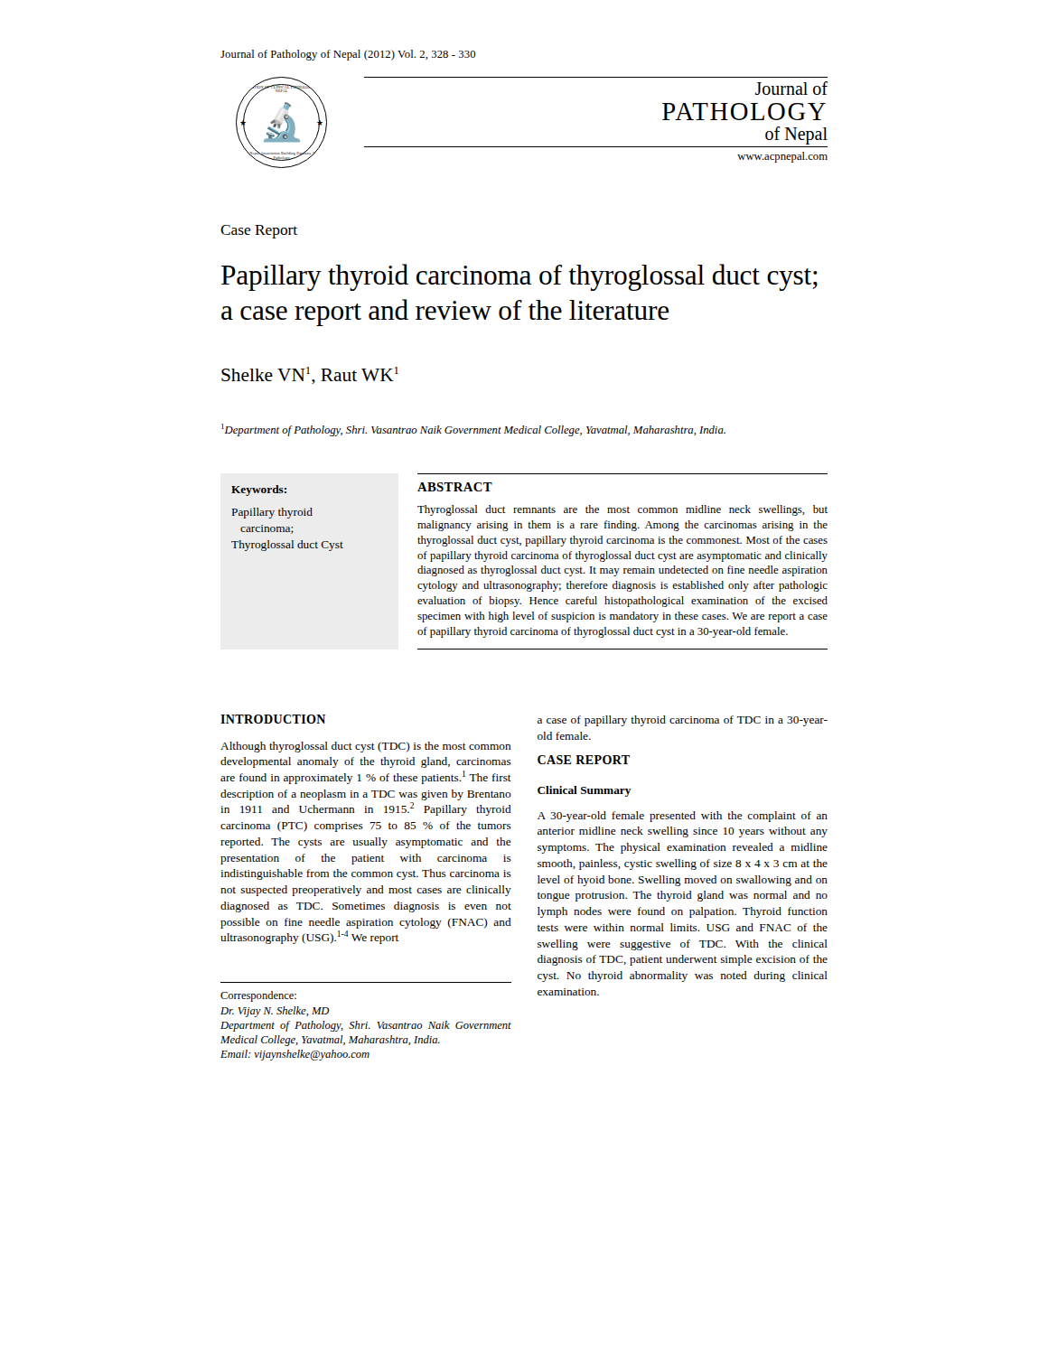Journal of Pathology of Nepal (2012) Vol. 2, 328 - 330
ASSOCIATION OF CLINICAL PATHOLOGISTS OF NEPAL
★
★
🔬
Build Nepal Association Building Database Health Pathology
Journal of
PATHOLOGY
of Nepal
www.acpnepal.com
Case Report
Papillary thyroid carcinoma of thyroglossal duct cyst; a case report and review of the literature
Shelke VN1, Raut WK1
1Department of Pathology, Shri. Vasantrao Naik Government Medical College, Yavatmal, Maharashtra, India.
Keywords:
Papillary thyroid carcinoma; Thyroglossal duct Cyst
ABSTRACT
Thyroglossal duct remnants are the most common midline neck swellings, but malignancy arising in them is a rare finding. Among the carcinomas arising in the thyroglossal duct cyst, papillary thyroid carcinoma is the commonest. Most of the cases of papillary thyroid carcinoma of thyroglossal duct cyst are asymptomatic and clinically diagnosed as thyroglossal duct cyst. It may remain undetected on fine needle aspiration cytology and ultrasonography; therefore diagnosis is established only after pathologic evaluation of biopsy. Hence careful histopathological examination of the excised specimen with high level of suspicion is mandatory in these cases. We are report a case of papillary thyroid carcinoma of thyroglossal duct cyst in a 30-year-old female.
INTRODUCTION
Although thyroglossal duct cyst (TDC) is the most common developmental anomaly of the thyroid gland, carcinomas are found in approximately 1 % of these patients.1 The first description of a neoplasm in a TDC was given by Brentano in 1911 and Uchermann in 1915.2 Papillary thyroid carcinoma (PTC) comprises 75 to 85 % of the tumors reported. The cysts are usually asymptomatic and the presentation of the patient with carcinoma is indistinguishable from the common cyst. Thus carcinoma is not suspected preoperatively and most cases are clinically diagnosed as TDC. Sometimes diagnosis is even not possible on fine needle aspiration cytology (FNAC) and ultrasonography (USG).1-4 We report
Correspondence:
Dr. Vijay N. Shelke, MD
Department of Pathology, Shri. Vasantrao Naik Government Medical College, Yavatmal, Maharashtra, India.
Email: vijaynshelke@yahoo.com
a case of papillary thyroid carcinoma of TDC in a 30-year-old female.
CASE REPORT
Clinical Summary
A 30-year-old female presented with the complaint of an anterior midline neck swelling since 10 years without any symptoms. The physical examination revealed a midline smooth, painless, cystic swelling of size 8 x 4 x 3 cm at the level of hyoid bone. Swelling moved on swallowing and on tongue protrusion. The thyroid gland was normal and no lymph nodes were found on palpation. Thyroid function tests were within normal limits. USG and FNAC of the swelling were suggestive of TDC. With the clinical diagnosis of TDC, patient underwent simple excision of the cyst. No thyroid abnormality was noted during clinical examination.